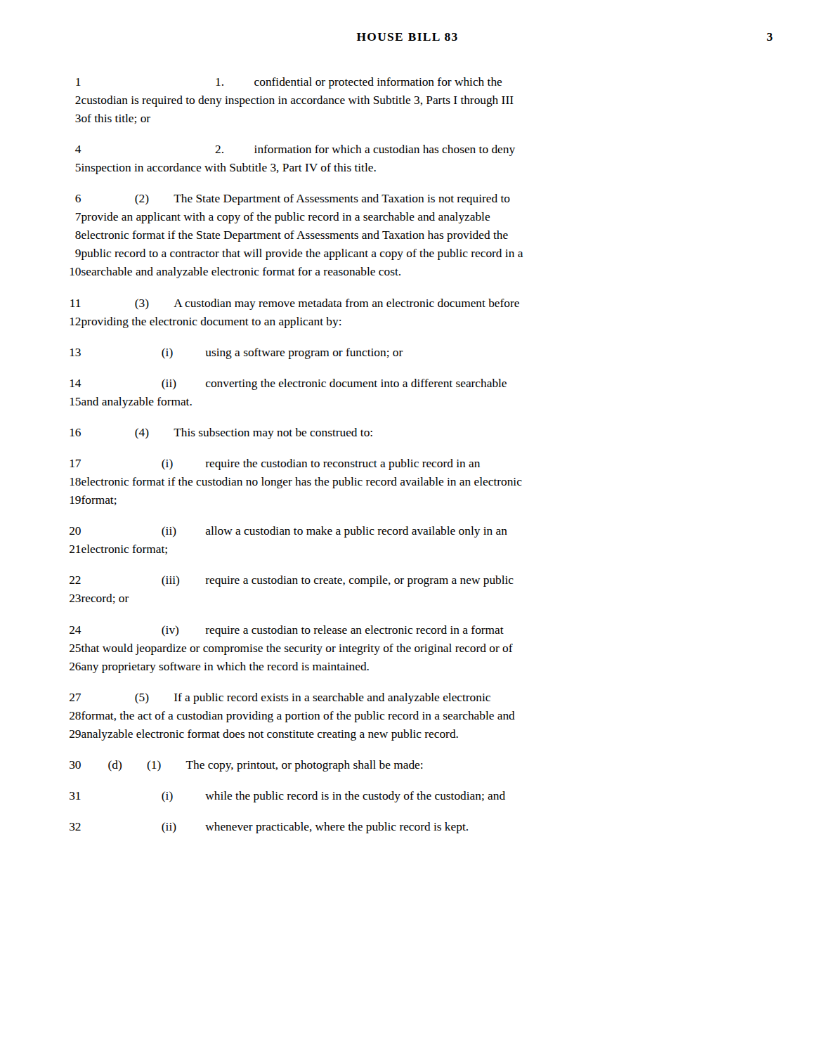HOUSE BILL 83 3
| 1 | 1. confidential or protected information for which the |
| 2 | custodian is required to deny inspection in accordance with Subtitle 3, Parts I through III |
| 3 | of this title; or |
| 4 | 2. information for which a custodian has chosen to deny |
| 5 | inspection in accordance with Subtitle 3, Part IV of this title. |
| 6 | (2) The State Department of Assessments and Taxation is not required to |
| 7 | provide an applicant with a copy of the public record in a searchable and analyzable |
| 8 | electronic format if the State Department of Assessments and Taxation has provided the |
| 9 | public record to a contractor that will provide the applicant a copy of the public record in a |
| 10 | searchable and analyzable electronic format for a reasonable cost. |
| 11 | (3) A custodian may remove metadata from an electronic document before |
| 12 | providing the electronic document to an applicant by: |
| 13 | (i) using a software program or function; or |
| 14 | (ii) converting the electronic document into a different searchable |
| 15 | and analyzable format. |
| 16 | (4) This subsection may not be construed to: |
| 17 | (i) require the custodian to reconstruct a public record in an |
| 18 | electronic format if the custodian no longer has the public record available in an electronic |
| 19 | format; |
| 20 | (ii) allow a custodian to make a public record available only in an |
| 21 | electronic format; |
| 22 | (iii) require a custodian to create, compile, or program a new public |
| 23 | record; or |
| 24 | (iv) require a custodian to release an electronic record in a format |
| 25 | that would jeopardize or compromise the security or integrity of the original record or of |
| 26 | any proprietary software in which the record is maintained. |
| 27 | (5) If a public record exists in a searchable and analyzable electronic |
| 28 | format, the act of a custodian providing a portion of the public record in a searchable and |
| 29 | analyzable electronic format does not constitute creating a new public record. |
| 30 | (d) (1) The copy, printout, or photograph shall be made: |
| 31 | (i) while the public record is in the custody of the custodian; and |
| 32 | (ii) whenever practicable, where the public record is kept. |